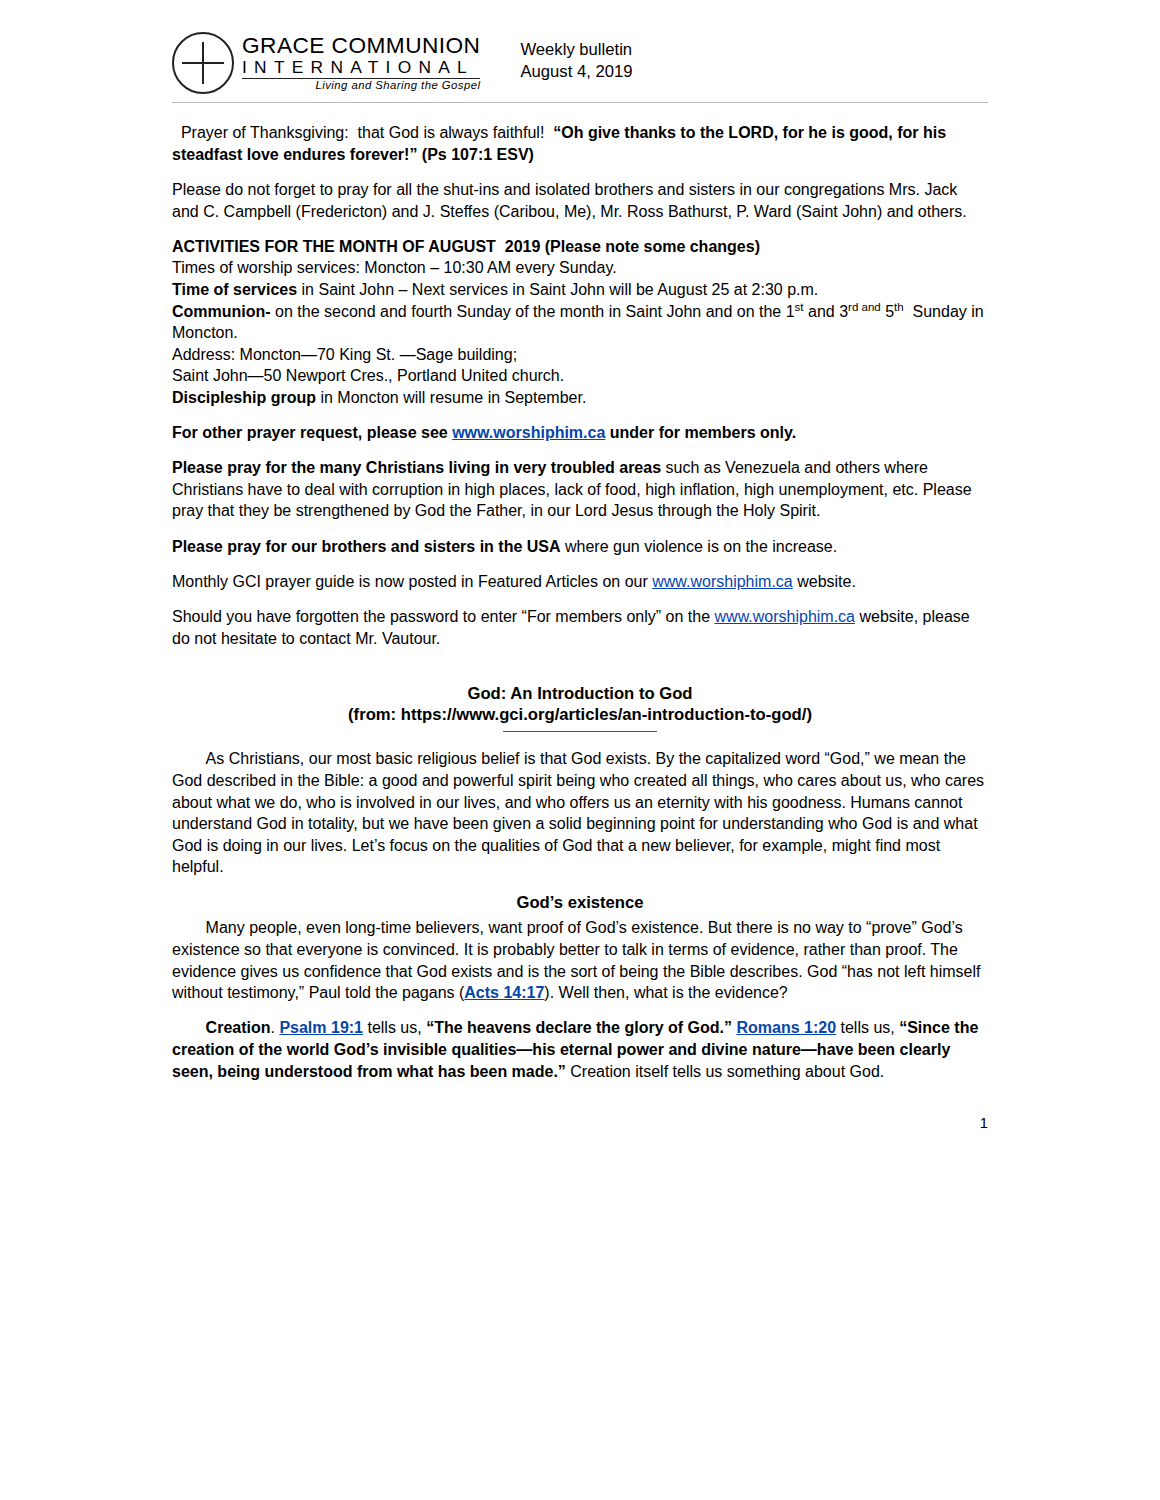GRACE COMMUNION
INTERNATIONAL
Living and Sharing the Gospel
Weekly bulletin
August 4, 2019
Prayer of Thanksgiving: that God is always faithful! “Oh give thanks to the LORD, for he is good, for his steadfast love endures forever!” (Ps 107:1 ESV)
Please do not forget to pray for all the shut-ins and isolated brothers and sisters in our congregations Mrs. Jack and C. Campbell (Fredericton) and J. Steffes (Caribou, Me), Mr. Ross Bathurst, P. Ward (Saint John) and others.
ACTIVITIES FOR THE MONTH OF AUGUST 2019 (Please note some changes)
Times of worship services: Moncton – 10:30 AM every Sunday.
Time of services in Saint John – Next services in Saint John will be August 25 at 2:30 p.m.
Communion- on the second and fourth Sunday of the month in Saint John and on the 1st and 3rd and 5th Sunday in Moncton.
Address: Moncton—70 King St. —Sage building;
Saint John—50 Newport Cres., Portland United church.
Discipleship group in Moncton will resume in September.
For other prayer request, please see www.worshiphim.ca under for members only.
Please pray for the many Christians living in very troubled areas such as Venezuela and others where Christians have to deal with corruption in high places, lack of food, high inflation, high unemployment, etc. Please pray that they be strengthened by God the Father, in our Lord Jesus through the Holy Spirit.
Please pray for our brothers and sisters in the USA where gun violence is on the increase.
Monthly GCI prayer guide is now posted in Featured Articles on our www.worshiphim.ca website.
Should you have forgotten the password to enter “For members only” on the www.worshiphim.ca website, please do not hesitate to contact Mr. Vautour.
God: An Introduction to God
(from: https://www.gci.org/articles/an-introduction-to-god/)
As Christians, our most basic religious belief is that God exists. By the capitalized word “God,” we mean the God described in the Bible: a good and powerful spirit being who created all things, who cares about us, who cares about what we do, who is involved in our lives, and who offers us an eternity with his goodness. Humans cannot understand God in totality, but we have been given a solid beginning point for understanding who God is and what God is doing in our lives. Let’s focus on the qualities of God that a new believer, for example, might find most helpful.
God’s existence
Many people, even long-time believers, want proof of God’s existence. But there is no way to “prove” God’s existence so that everyone is convinced. It is probably better to talk in terms of evidence, rather than proof. The evidence gives us confidence that God exists and is the sort of being the Bible describes. God “has not left himself without testimony,” Paul told the pagans (Acts 14:17). Well then, what is the evidence?
Creation. Psalm 19:1 tells us, “The heavens declare the glory of God.” Romans 1:20 tells us, “Since the creation of the world God’s invisible qualities—his eternal power and divine nature—have been clearly seen, being understood from what has been made.” Creation itself tells us something about God.
1